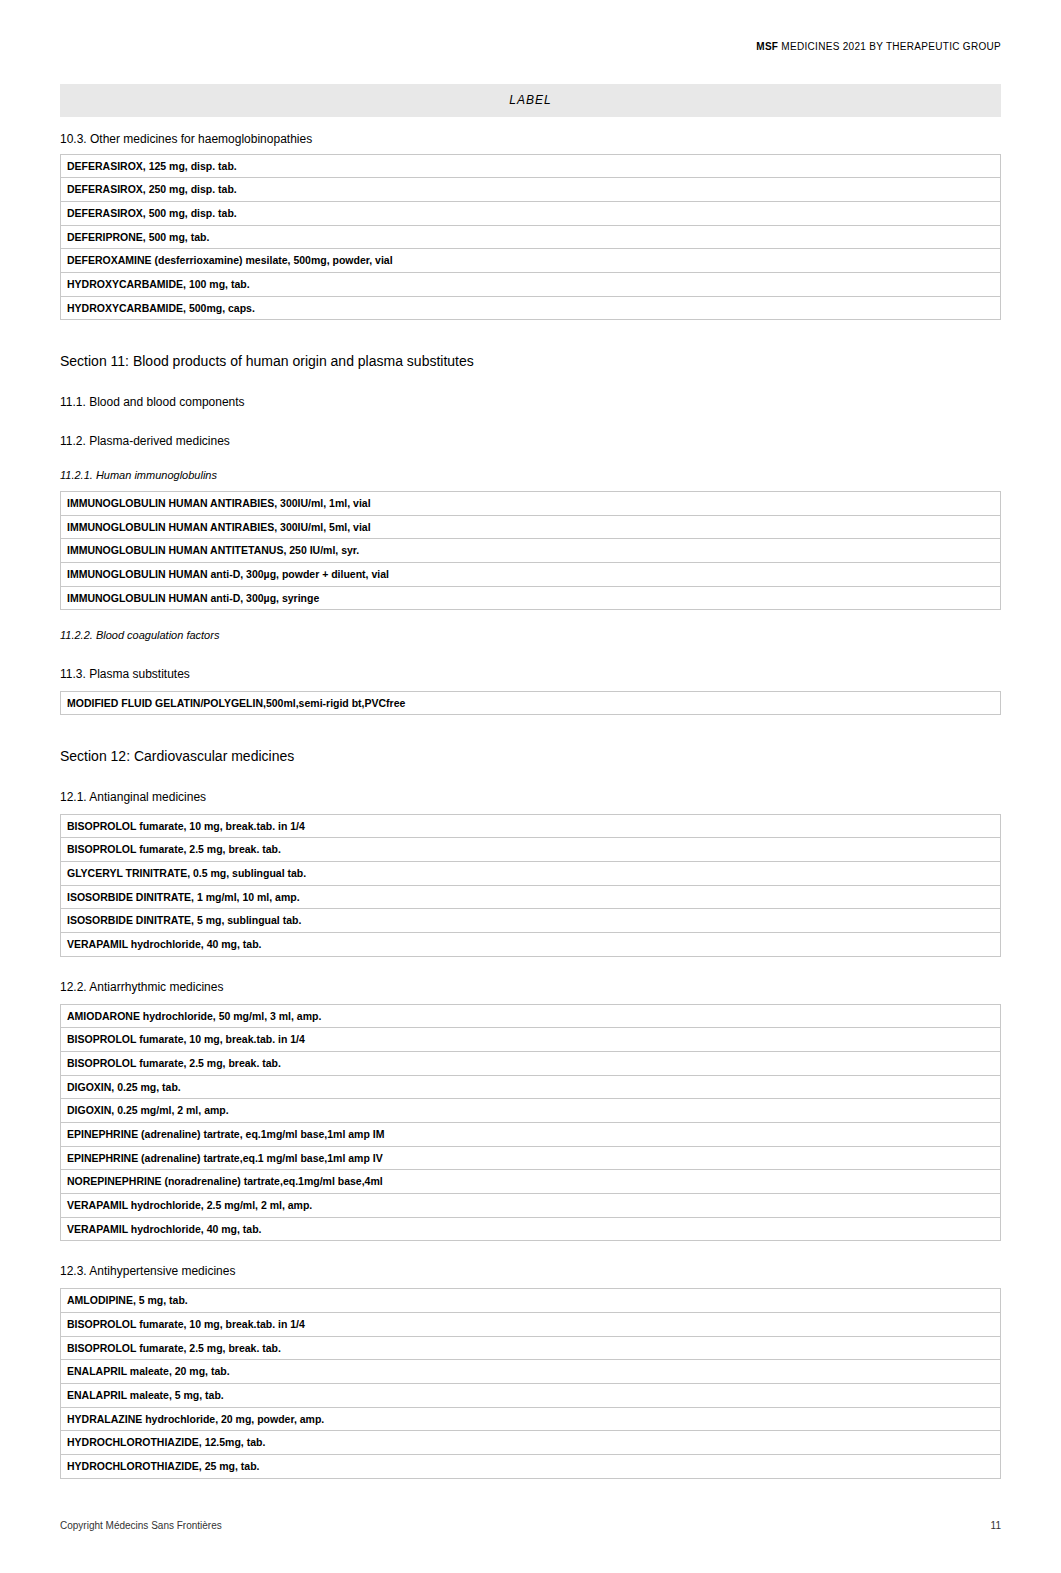MSF MEDICINES 2021 BY THERAPEUTIC GROUP
LABEL
10.3. Other medicines for haemoglobinopathies
| DEFERASIROX, 125 mg, disp. tab. |
| DEFERASIROX, 250 mg, disp. tab. |
| DEFERASIROX, 500 mg, disp. tab. |
| DEFERIPRONE, 500 mg, tab. |
| DEFEROXAMINE (desferrioxamine) mesilate, 500mg, powder, vial |
| HYDROXYCARBAMIDE, 100 mg, tab. |
| HYDROXYCARBAMIDE, 500mg, caps. |
Section 11: Blood products of human origin and plasma substitutes
11.1. Blood and blood components
11.2. Plasma-derived medicines
11.2.1. Human immunoglobulins
| IMMUNOGLOBULIN HUMAN ANTIRABIES, 300IU/ml, 1ml, vial |
| IMMUNOGLOBULIN HUMAN ANTIRABIES, 300IU/ml, 5ml, vial |
| IMMUNOGLOBULIN HUMAN ANTITETANUS, 250 IU/ml, syr. |
| IMMUNOGLOBULIN HUMAN anti-D, 300µg, powder + diluent, vial |
| IMMUNOGLOBULIN HUMAN anti-D, 300µg, syringe |
11.2.2. Blood coagulation factors
11.3. Plasma substitutes
| MODIFIED FLUID GELATIN/POLYGELIN,500ml,semi-rigid bt,PVCfree |
Section 12: Cardiovascular medicines
12.1. Antianginal medicines
| BISOPROLOL fumarate, 10 mg, break.tab. in 1/4 |
| BISOPROLOL fumarate, 2.5 mg, break. tab. |
| GLYCERYL TRINITRATE, 0.5 mg, sublingual tab. |
| ISOSORBIDE DINITRATE, 1 mg/ml, 10 ml, amp. |
| ISOSORBIDE DINITRATE, 5 mg, sublingual tab. |
| VERAPAMIL hydrochloride, 40 mg, tab. |
12.2. Antiarrhythmic medicines
| AMIODARONE hydrochloride, 50 mg/ml, 3 ml, amp. |
| BISOPROLOL fumarate, 10 mg, break.tab. in 1/4 |
| BISOPROLOL fumarate, 2.5 mg, break. tab. |
| DIGOXIN, 0.25 mg, tab. |
| DIGOXIN, 0.25 mg/ml, 2 ml, amp. |
| EPINEPHRINE (adrenaline) tartrate, eq.1mg/ml base,1ml amp IM |
| EPINEPHRINE (adrenaline) tartrate,eq.1 mg/ml base,1ml amp IV |
| NOREPINEPHRINE (noradrenaline) tartrate,eq.1mg/ml base,4ml |
| VERAPAMIL hydrochloride, 2.5 mg/ml, 2 ml, amp. |
| VERAPAMIL hydrochloride, 40 mg, tab. |
12.3. Antihypertensive medicines
| AMLODIPINE, 5 mg, tab. |
| BISOPROLOL fumarate, 10 mg, break.tab. in 1/4 |
| BISOPROLOL fumarate, 2.5 mg, break. tab. |
| ENALAPRIL maleate, 20 mg, tab. |
| ENALAPRIL maleate, 5 mg, tab. |
| HYDRALAZINE hydrochloride, 20 mg, powder, amp. |
| HYDROCHLOROTHIAZIDE, 12.5mg, tab. |
| HYDROCHLOROTHIAZIDE, 25 mg, tab. |
Copyright Médecins Sans Frontières 11